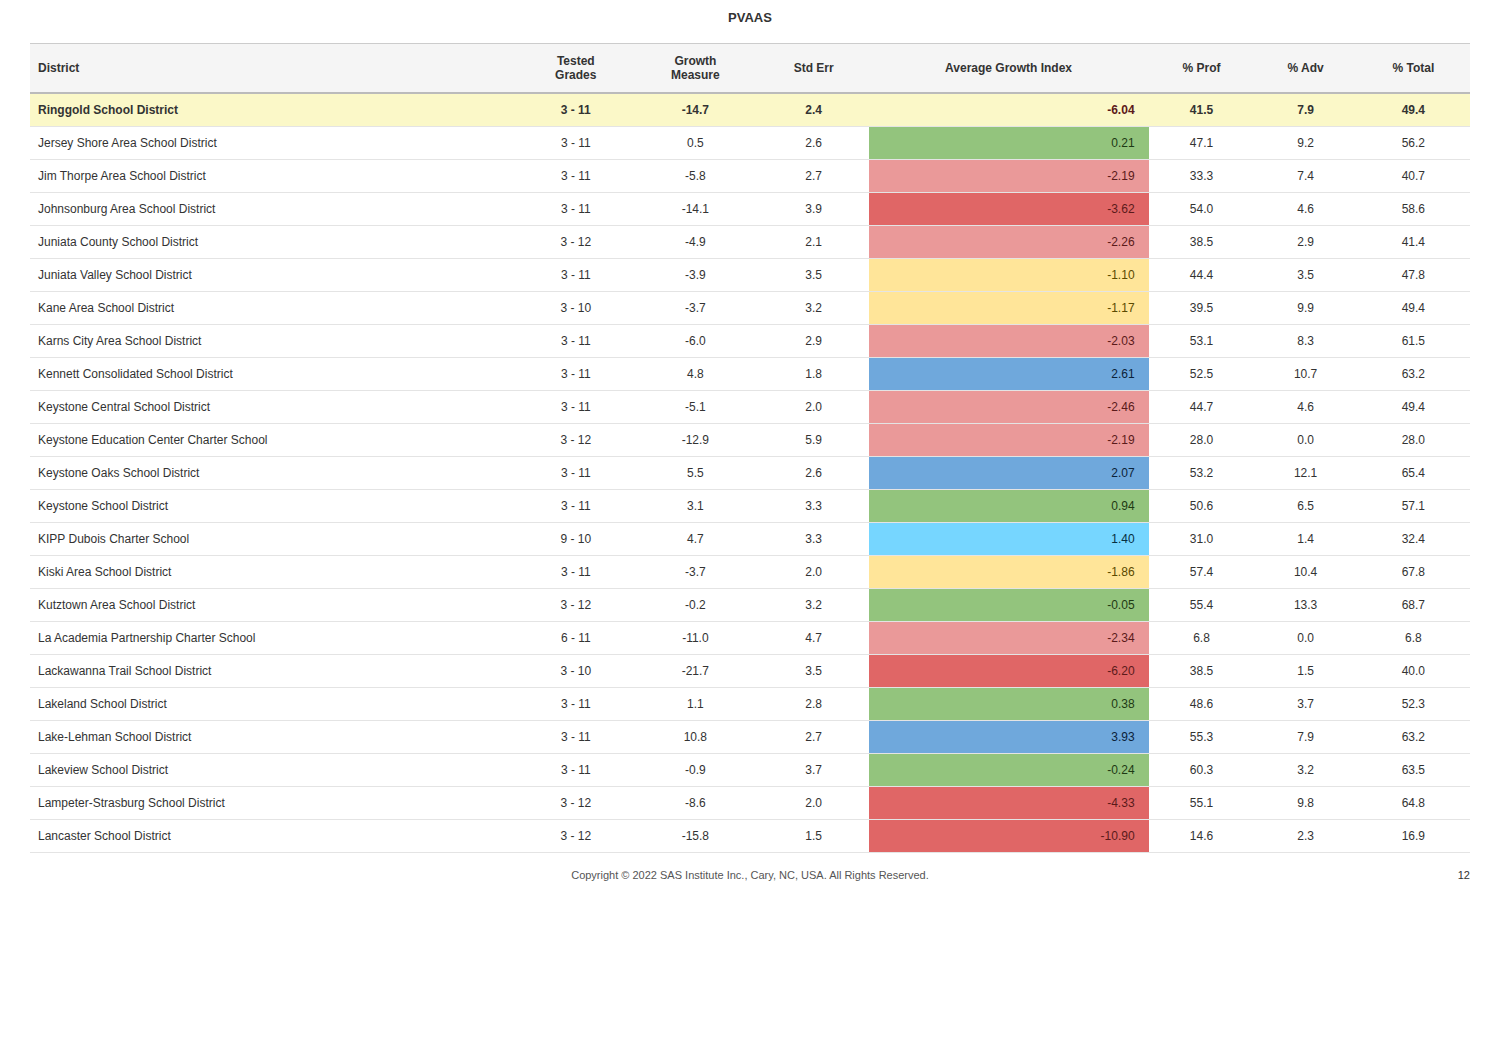PVAAS
| District | Tested Grades | Growth Measure | Std Err | Average Growth Index | % Prof | % Adv | % Total |
| --- | --- | --- | --- | --- | --- | --- | --- |
| Ringgold School District | 3 - 11 | -14.7 | 2.4 | -6.04 | 41.5 | 7.9 | 49.4 |
| Jersey Shore Area School District | 3 - 11 | 0.5 | 2.6 | 0.21 | 47.1 | 9.2 | 56.2 |
| Jim Thorpe Area School District | 3 - 11 | -5.8 | 2.7 | -2.19 | 33.3 | 7.4 | 40.7 |
| Johnsonburg Area School District | 3 - 11 | -14.1 | 3.9 | -3.62 | 54.0 | 4.6 | 58.6 |
| Juniata County School District | 3 - 12 | -4.9 | 2.1 | -2.26 | 38.5 | 2.9 | 41.4 |
| Juniata Valley School District | 3 - 11 | -3.9 | 3.5 | -1.10 | 44.4 | 3.5 | 47.8 |
| Kane Area School District | 3 - 10 | -3.7 | 3.2 | -1.17 | 39.5 | 9.9 | 49.4 |
| Karns City Area School District | 3 - 11 | -6.0 | 2.9 | -2.03 | 53.1 | 8.3 | 61.5 |
| Kennett Consolidated School District | 3 - 11 | 4.8 | 1.8 | 2.61 | 52.5 | 10.7 | 63.2 |
| Keystone Central School District | 3 - 11 | -5.1 | 2.0 | -2.46 | 44.7 | 4.6 | 49.4 |
| Keystone Education Center Charter School | 3 - 12 | -12.9 | 5.9 | -2.19 | 28.0 | 0.0 | 28.0 |
| Keystone Oaks School District | 3 - 11 | 5.5 | 2.6 | 2.07 | 53.2 | 12.1 | 65.4 |
| Keystone School District | 3 - 11 | 3.1 | 3.3 | 0.94 | 50.6 | 6.5 | 57.1 |
| KIPP Dubois Charter School | 9 - 10 | 4.7 | 3.3 | 1.40 | 31.0 | 1.4 | 32.4 |
| Kiski Area School District | 3 - 11 | -3.7 | 2.0 | -1.86 | 57.4 | 10.4 | 67.8 |
| Kutztown Area School District | 3 - 12 | -0.2 | 3.2 | -0.05 | 55.4 | 13.3 | 68.7 |
| La Academia Partnership Charter School | 6 - 11 | -11.0 | 4.7 | -2.34 | 6.8 | 0.0 | 6.8 |
| Lackawanna Trail School District | 3 - 10 | -21.7 | 3.5 | -6.20 | 38.5 | 1.5 | 40.0 |
| Lakeland School District | 3 - 11 | 1.1 | 2.8 | 0.38 | 48.6 | 3.7 | 52.3 |
| Lake-Lehman School District | 3 - 11 | 10.8 | 2.7 | 3.93 | 55.3 | 7.9 | 63.2 |
| Lakeview School District | 3 - 11 | -0.9 | 3.7 | -0.24 | 60.3 | 3.2 | 63.5 |
| Lampeter-Strasburg School District | 3 - 12 | -8.6 | 2.0 | -4.33 | 55.1 | 9.8 | 64.8 |
| Lancaster School District | 3 - 12 | -15.8 | 1.5 | -10.90 | 14.6 | 2.3 | 16.9 |
Copyright © 2022 SAS Institute Inc., Cary, NC, USA. All Rights Reserved. 12